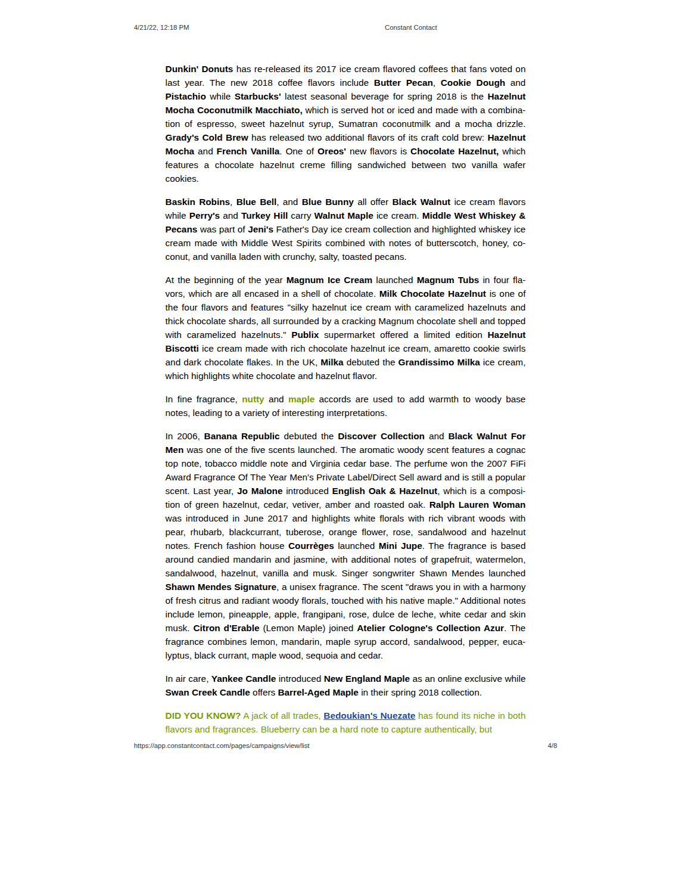4/21/22, 12:18 PM Constant Contact
Dunkin' Donuts has re-released its 2017 ice cream flavored coffees that fans voted on last year. The new 2018 coffee flavors include Butter Pecan, Cookie Dough and Pistachio while Starbucks' latest seasonal beverage for spring 2018 is the Hazelnut Mocha Coconutmilk Macchiato, which is served hot or iced and made with a combination of espresso, sweet hazelnut syrup, Sumatran coconutmilk and a mocha drizzle. Grady's Cold Brew has released two additional flavors of its craft cold brew: Hazelnut Mocha and French Vanilla. One of Oreos' new flavors is Chocolate Hazelnut, which features a chocolate hazelnut creme filling sandwiched between two vanilla wafer cookies.
Baskin Robins, Blue Bell, and Blue Bunny all offer Black Walnut ice cream flavors while Perry's and Turkey Hill carry Walnut Maple ice cream. Middle West Whiskey & Pecans was part of Jeni's Father's Day ice cream collection and highlighted whiskey ice cream made with Middle West Spirits combined with notes of butterscotch, honey, coconut, and vanilla laden with crunchy, salty, toasted pecans.
At the beginning of the year Magnum Ice Cream launched Magnum Tubs in four flavors, which are all encased in a shell of chocolate. Milk Chocolate Hazelnut is one of the four flavors and features "silky hazelnut ice cream with caramelized hazelnuts and thick chocolate shards, all surrounded by a cracking Magnum chocolate shell and topped with caramelized hazelnuts." Publix supermarket offered a limited edition Hazelnut Biscotti ice cream made with rich chocolate hazelnut ice cream, amaretto cookie swirls and dark chocolate flakes. In the UK, Milka debuted the Grandissimo Milka ice cream, which highlights white chocolate and hazelnut flavor.
In fine fragrance, nutty and maple accords are used to add warmth to woody base notes, leading to a variety of interesting interpretations.
In 2006, Banana Republic debuted the Discover Collection and Black Walnut For Men was one of the five scents launched. The aromatic woody scent features a cognac top note, tobacco middle note and Virginia cedar base. The perfume won the 2007 FiFi Award Fragrance Of The Year Men's Private Label/Direct Sell award and is still a popular scent. Last year, Jo Malone introduced English Oak & Hazelnut, which is a composition of green hazelnut, cedar, vetiver, amber and roasted oak. Ralph Lauren Woman was introduced in June 2017 and highlights white florals with rich vibrant woods with pear, rhubarb, blackcurrant, tuberose, orange flower, rose, sandalwood and hazelnut notes. French fashion house Courrèges launched Mini Jupe. The fragrance is based around candied mandarin and jasmine, with additional notes of grapefruit, watermelon, sandalwood, hazelnut, vanilla and musk. Singer songwriter Shawn Mendes launched Shawn Mendes Signature, a unisex fragrance. The scent "draws you in with a harmony of fresh citrus and radiant woody florals, touched with his native maple." Additional notes include lemon, pineapple, apple, frangipani, rose, dulce de leche, white cedar and skin musk. Citron d'Erable (Lemon Maple) joined Atelier Cologne's Collection Azur. The fragrance combines lemon, mandarin, maple syrup accord, sandalwood, pepper, eucalyptus, black currant, maple wood, sequoia and cedar.
In air care, Yankee Candle introduced New England Maple as an online exclusive while Swan Creek Candle offers Barrel-Aged Maple in their spring 2018 collection.
DID YOU KNOW? A jack of all trades, Bedoukian's Nuezate has found its niche in both flavors and fragrances. Blueberry can be a hard note to capture authentically, but
https://app.constantcontact.com/pages/campaigns/view/list 4/8